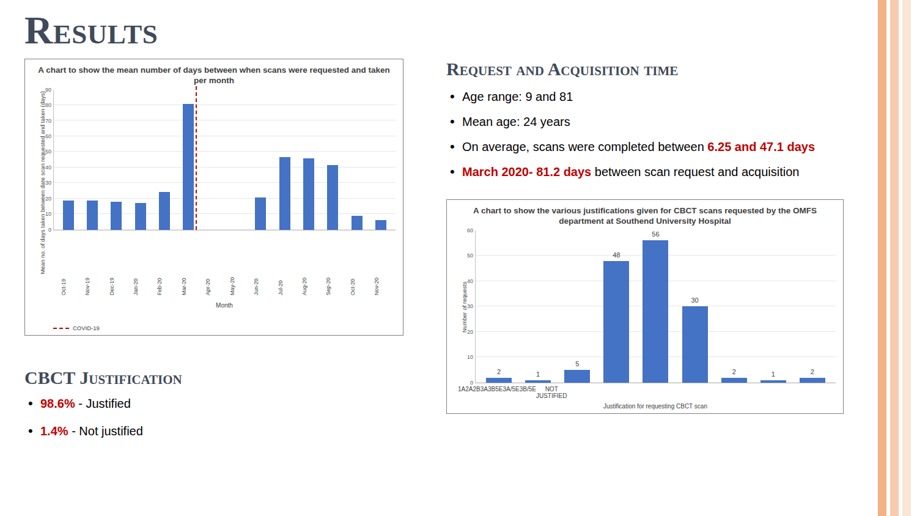Results
A chart to show the mean number of days between when scans were requested and taken per month
Mean no. of days taken between date scan requested and taken (days)
90 80 70 60 50 40 30 20 10 0
Oct-19 Nov-19 Dec-19 Jan-20 Feb-20 Mar-20 Apr-20 May-20 Jun-20 Jul-20 Aug-20 Sep-20 Oct-20 Nov-20
Month
COVID-19
CBCT Justification
98.6% - Justified
1.4% - Not justified
Request and Acquisition time
Age range: 9 and 81
Mean age: 24 years
On average, scans were completed between 6.25 and 47.1 days
March 2020- 81.2 days between scan request and acquisition
A chart to show the various justifications given for CBCT scans requested by the OMFS department at Southend University Hospital
Number of requests
60 50 40 30 20 10 0
2
1
5
48
56
30
2
1
2
1A 2A 2B 3A 3B 5E 3A/5E 3B/5E NOT JUSTIFIED
Justification for requesting CBCT scan